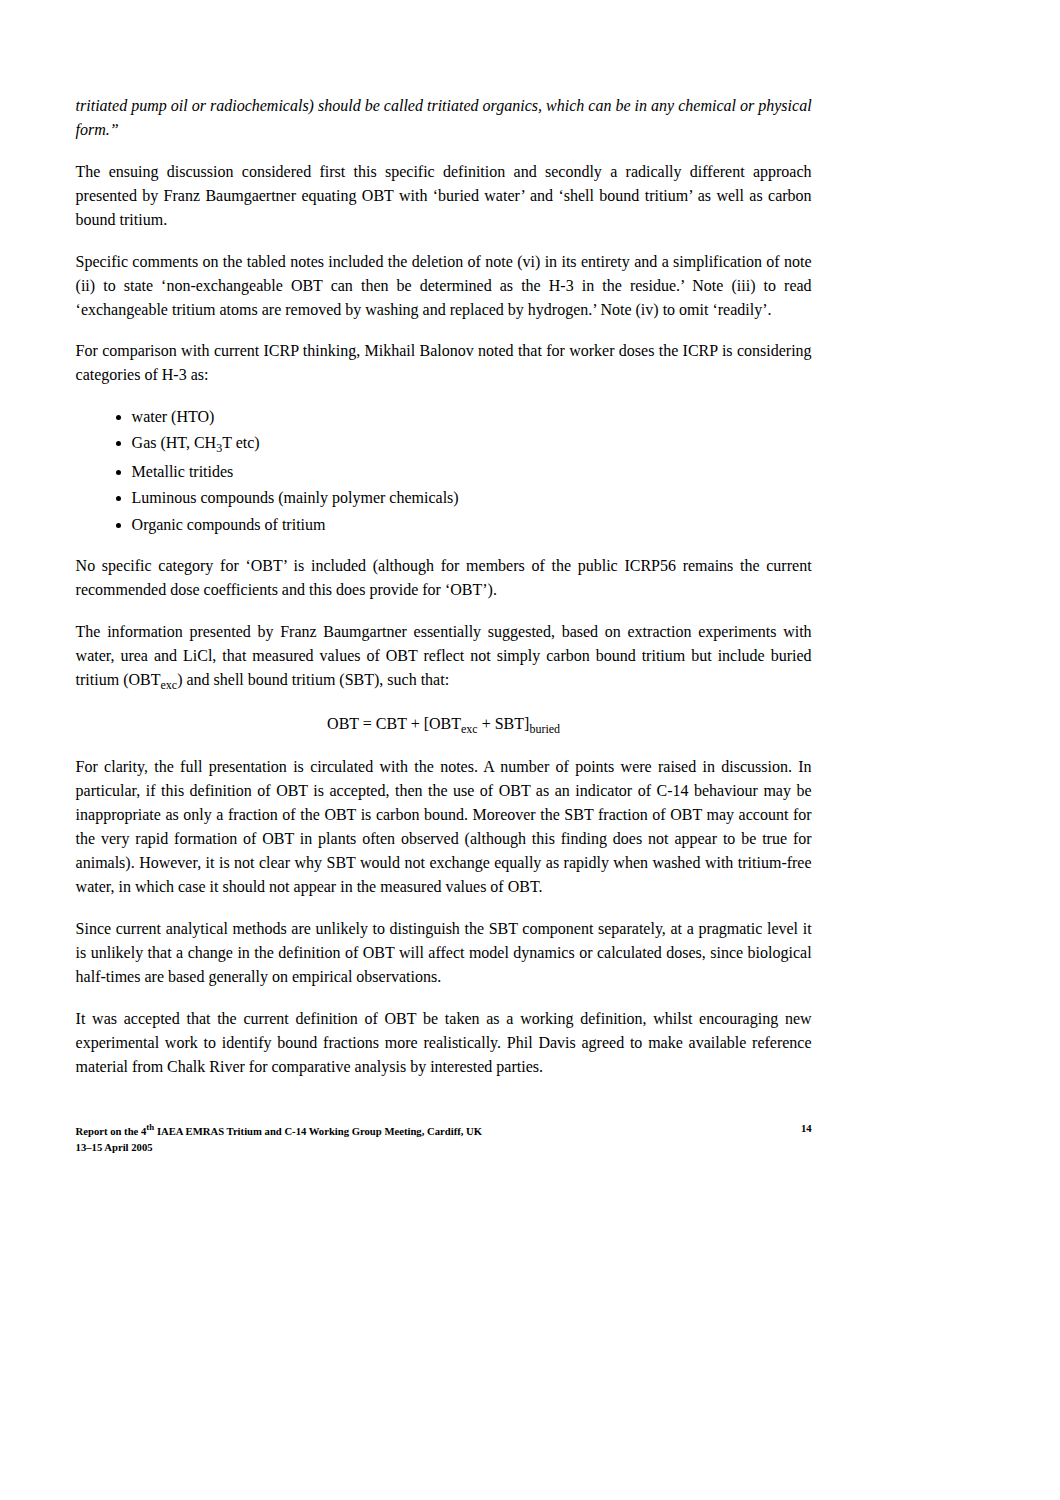tritiated pump oil or radiochemicals) should be called tritiated organics, which can be in any chemical or physical form.”
The ensuing discussion considered first this specific definition and secondly a radically different approach presented by Franz Baumgaertner equating OBT with ‘buried water’ and ‘shell bound tritium’ as well as carbon bound tritium.
Specific comments on the tabled notes included the deletion of note (vi) in its entirety and a simplification of note (ii) to state ‘non-exchangeable OBT can then be determined as the H-3 in the residue.’ Note (iii) to read ‘exchangeable tritium atoms are removed by washing and replaced by hydrogen.’ Note (iv) to omit ‘readily’.
For comparison with current ICRP thinking, Mikhail Balonov noted that for worker doses the ICRP is considering categories of H-3 as:
water (HTO)
Gas (HT, CH3T etc)
Metallic tritides
Luminous compounds (mainly polymer chemicals)
Organic compounds of tritium
No specific category for ‘OBT’ is included (although for members of the public ICRP56 remains the current recommended dose coefficients and this does provide for ‘OBT’).
The information presented by Franz Baumgartner essentially suggested, based on extraction experiments with water, urea and LiCl, that measured values of OBT reflect not simply carbon bound tritium but include buried tritium (OBTexc) and shell bound tritium (SBT), such that:
OBT = CBT + [OBTexc + SBT]buried
For clarity, the full presentation is circulated with the notes. A number of points were raised in discussion. In particular, if this definition of OBT is accepted, then the use of OBT as an indicator of C-14 behaviour may be inappropriate as only a fraction of the OBT is carbon bound. Moreover the SBT fraction of OBT may account for the very rapid formation of OBT in plants often observed (although this finding does not appear to be true for animals). However, it is not clear why SBT would not exchange equally as rapidly when washed with tritium-free water, in which case it should not appear in the measured values of OBT.
Since current analytical methods are unlikely to distinguish the SBT component separately, at a pragmatic level it is unlikely that a change in the definition of OBT will affect model dynamics or calculated doses, since biological half-times are based generally on empirical observations.
It was accepted that the current definition of OBT be taken as a working definition, whilst encouraging new experimental work to identify bound fractions more realistically. Phil Davis agreed to make available reference material from Chalk River for comparative analysis by interested parties.
Report on the 4th IAEA EMRAS Tritium and C-14 Working Group Meeting, Cardiff, UK
13–15 April 2005
14